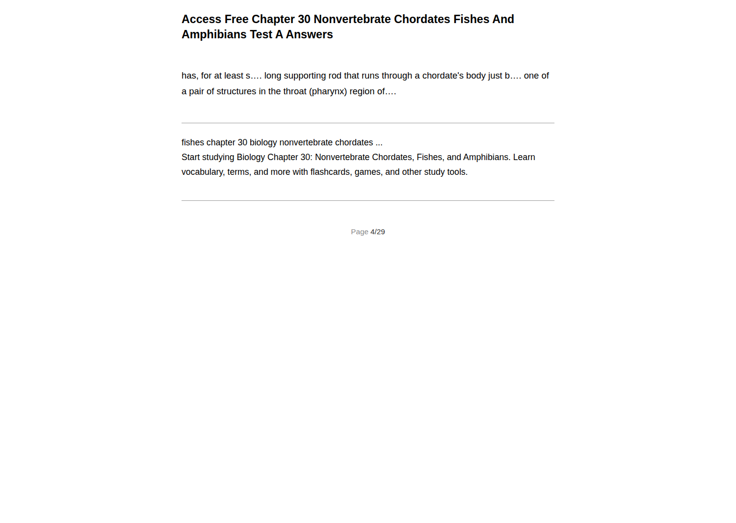Access Free Chapter 30 Nonvertebrate Chordates Fishes And Amphibians Test A Answers
has, for at least s…. long supporting rod that runs through a chordate's body just b…. one of a pair of structures in the throat (pharynx) region of….
fishes chapter 30 biology nonvertebrate chordates ...
Start studying Biology Chapter 30: Nonvertebrate Chordates, Fishes, and Amphibians. Learn vocabulary, terms, and more with flashcards, games, and other study tools.
Page 4/29